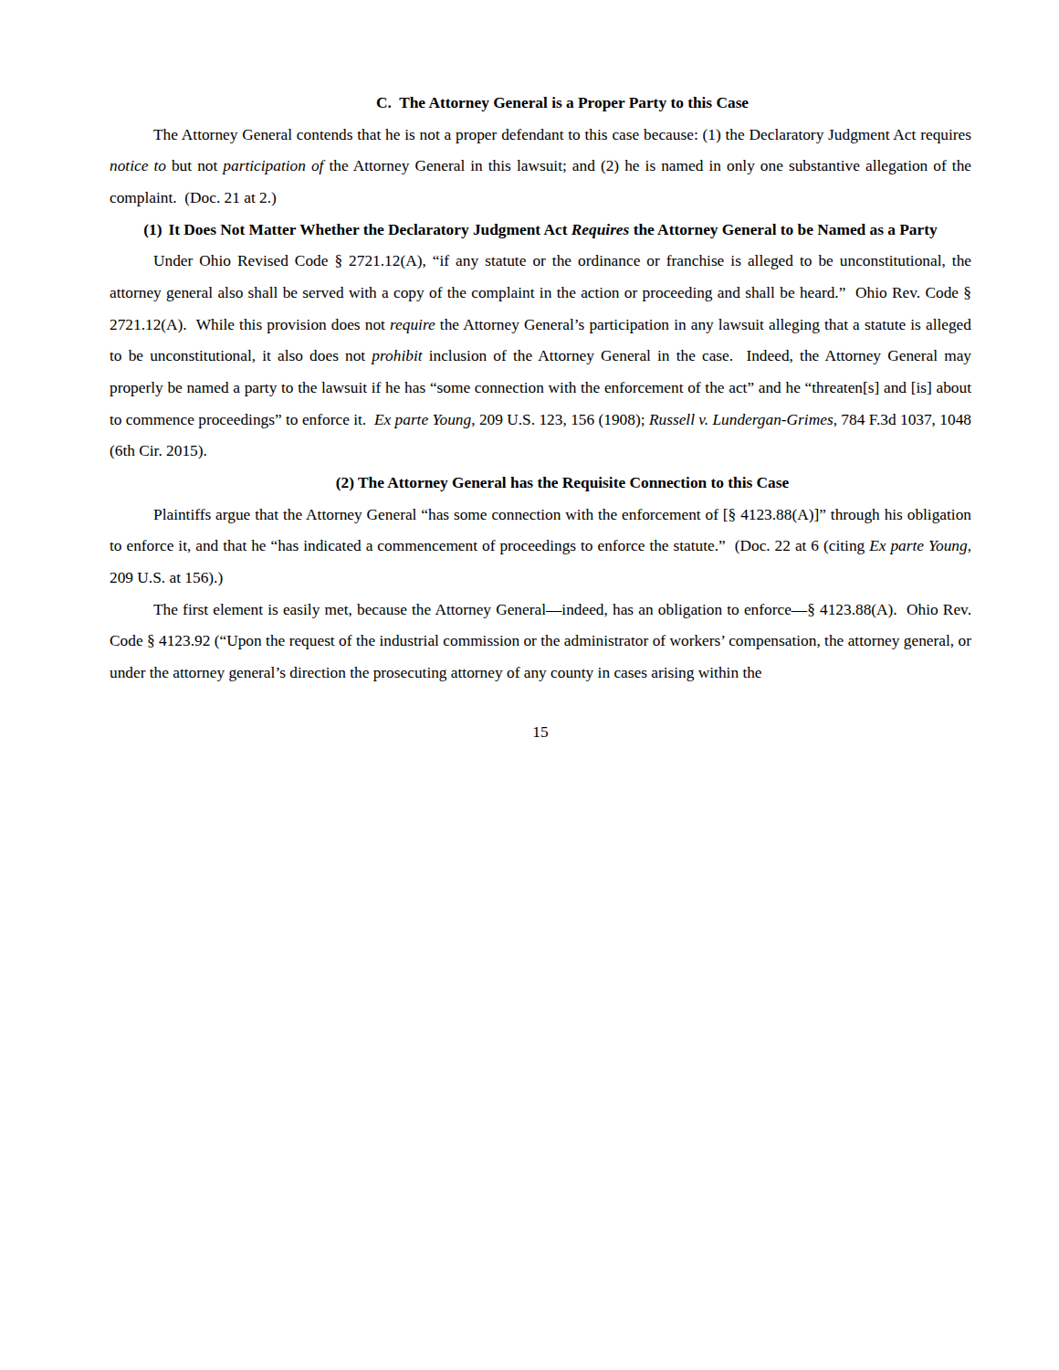C. The Attorney General is a Proper Party to this Case
The Attorney General contends that he is not a proper defendant to this case because: (1) the Declaratory Judgment Act requires notice to but not participation of the Attorney General in this lawsuit; and (2) he is named in only one substantive allegation of the complaint. (Doc. 21 at 2.)
(1) It Does Not Matter Whether the Declaratory Judgment Act Requires the Attorney General to be Named as a Party
Under Ohio Revised Code § 2721.12(A), “if any statute or the ordinance or franchise is alleged to be unconstitutional, the attorney general also shall be served with a copy of the complaint in the action or proceeding and shall be heard.” Ohio Rev. Code § 2721.12(A). While this provision does not require the Attorney General’s participation in any lawsuit alleging that a statute is alleged to be unconstitutional, it also does not prohibit inclusion of the Attorney General in the case. Indeed, the Attorney General may properly be named a party to the lawsuit if he has “some connection with the enforcement of the act” and he “threaten[s] and [is] about to commence proceedings” to enforce it. Ex parte Young, 209 U.S. 123, 156 (1908); Russell v. Lundergan-Grimes, 784 F.3d 1037, 1048 (6th Cir. 2015).
(2) The Attorney General has the Requisite Connection to this Case
Plaintiffs argue that the Attorney General “has some connection with the enforcement of [§ 4123.88(A)]” through his obligation to enforce it, and that he “has indicated a commencement of proceedings to enforce the statute.” (Doc. 22 at 6 (citing Ex parte Young, 209 U.S. at 156).)
The first element is easily met, because the Attorney General—indeed, has an obligation to enforce—§ 4123.88(A). Ohio Rev. Code § 4123.92 (“Upon the request of the industrial commission or the administrator of workers’ compensation, the attorney general, or under the attorney general’s direction the prosecuting attorney of any county in cases arising within the
15